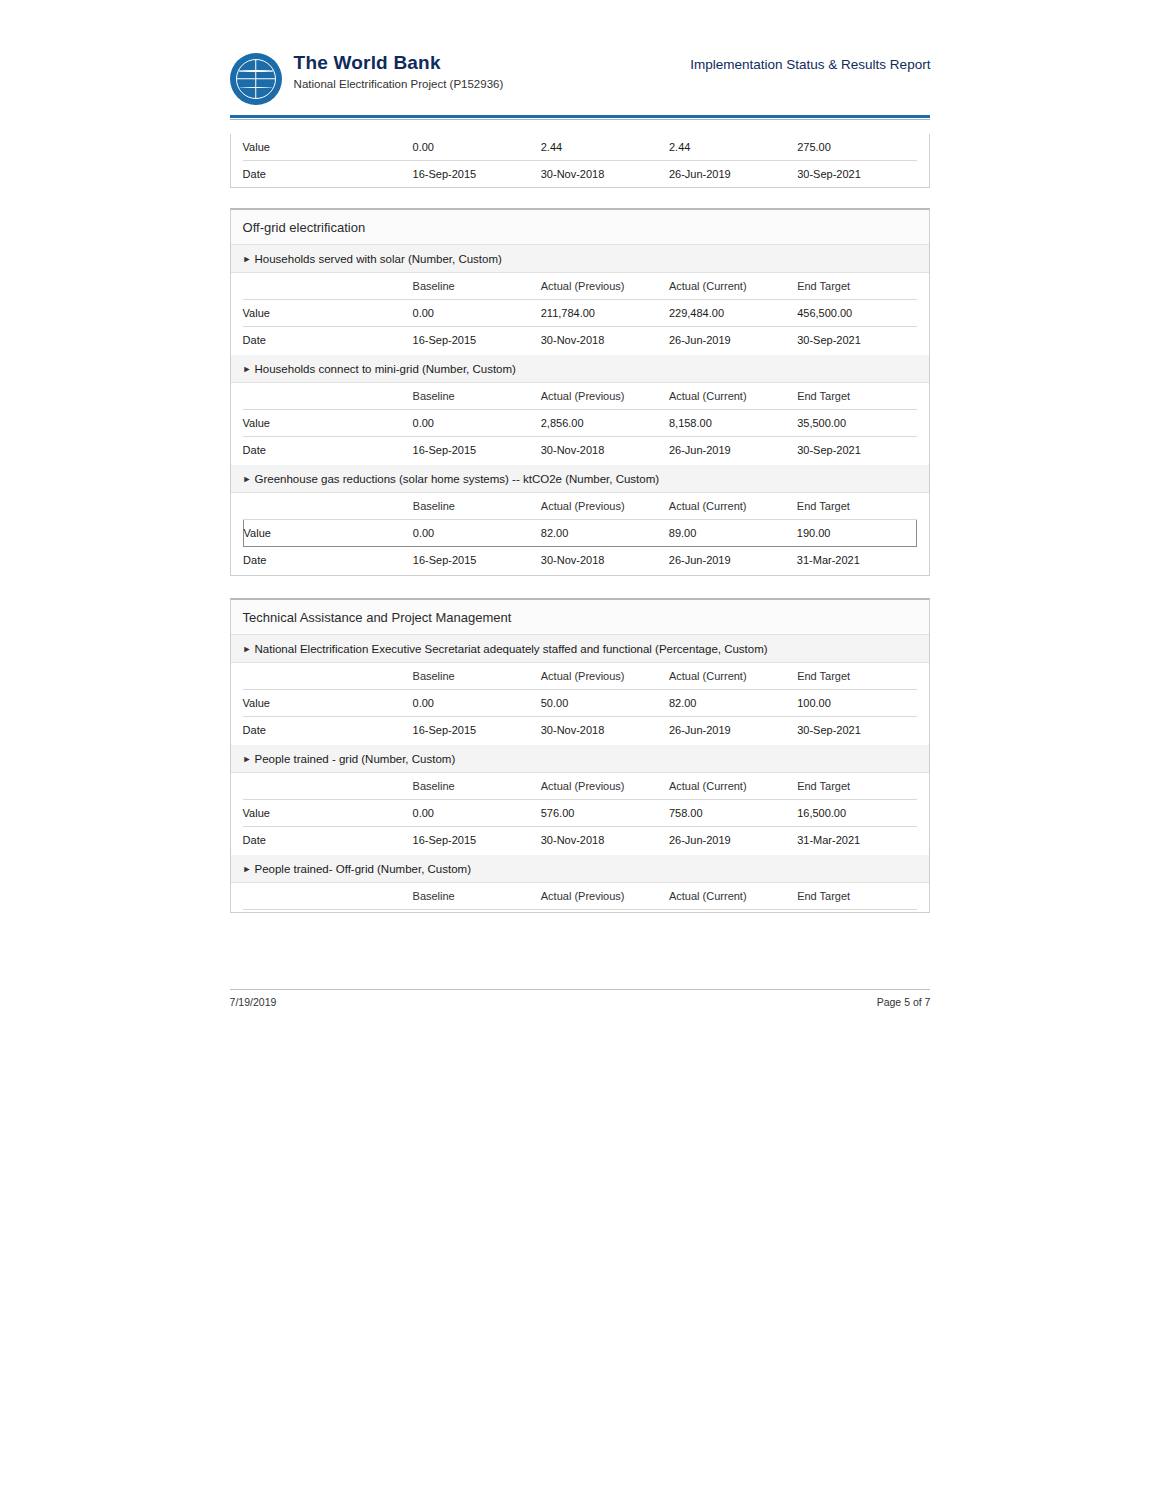The World Bank
National Electrification Project (P152936)
Implementation Status & Results Report
| Value | 0.00 | 2.44 | 2.44 | 275.00 |
| Date | 16-Sep-2015 | 30-Nov-2018 | 26-Jun-2019 | 30-Sep-2021 |
Off-grid electrification
►Households served with solar (Number, Custom)
| | Baseline | Actual (Previous) | Actual (Current) | End Target |
| Value | 0.00 | 211,784.00 | 229,484.00 | 456,500.00 |
| Date | 16-Sep-2015 | 30-Nov-2018 | 26-Jun-2019 | 30-Sep-2021 |
►Households connect to mini-grid (Number, Custom)
| | Baseline | Actual (Previous) | Actual (Current) | End Target |
| Value | 0.00 | 2,856.00 | 8,158.00 | 35,500.00 |
| Date | 16-Sep-2015 | 30-Nov-2018 | 26-Jun-2019 | 30-Sep-2021 |
►Greenhouse gas reductions (solar home systems) -- ktCO2e (Number, Custom)
| | Baseline | Actual (Previous) | Actual (Current) | End Target |
| Value | 0.00 | 82.00 | 89.00 | 190.00 |
| Date | 16-Sep-2015 | 30-Nov-2018 | 26-Jun-2019 | 31-Mar-2021 |
Technical Assistance and Project Management
►National Electrification Executive Secretariat adequately staffed and functional (Percentage, Custom)
| | Baseline | Actual (Previous) | Actual (Current) | End Target |
| Value | 0.00 | 50.00 | 82.00 | 100.00 |
| Date | 16-Sep-2015 | 30-Nov-2018 | 26-Jun-2019 | 30-Sep-2021 |
►People trained - grid (Number, Custom)
| | Baseline | Actual (Previous) | Actual (Current) | End Target |
| Value | 0.00 | 576.00 | 758.00 | 16,500.00 |
| Date | 16-Sep-2015 | 30-Nov-2018 | 26-Jun-2019 | 31-Mar-2021 |
►People trained- Off-grid (Number, Custom)
| | Baseline | Actual (Previous) | Actual (Current) | End Target |
7/19/2019
Page 5 of 7